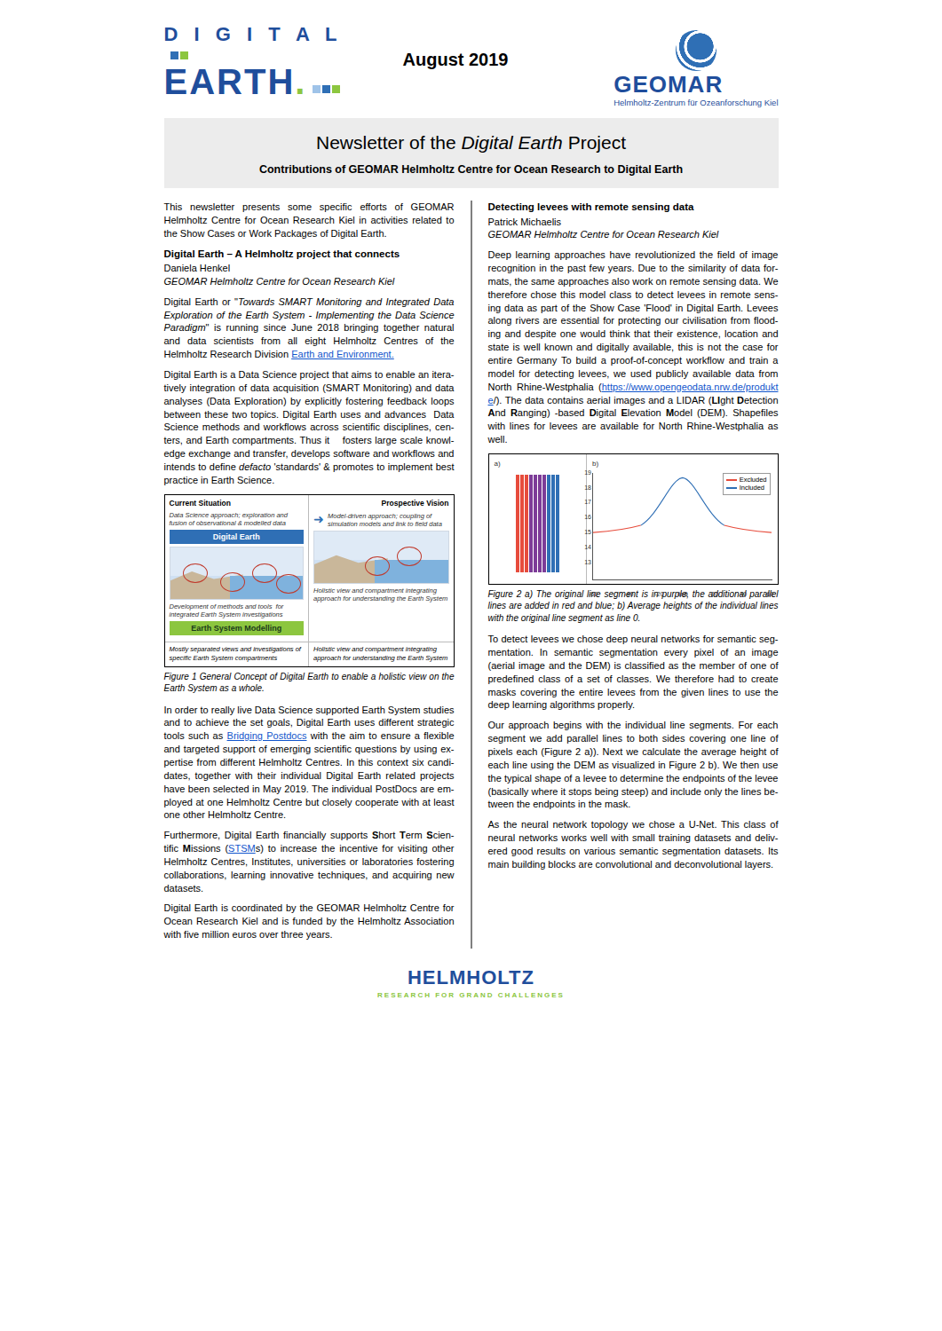D I G I T A L
EARTH.
August 2019
GEOMAR
Helmholtz-Zentrum für Ozeanforschung Kiel
Newsletter of the Digital Earth Project
Contributions of GEOMAR Helmholtz Centre for Ocean Research to Digital Earth
This newsletter presents some specific efforts of GEOMAR Helmholtz Centre for Ocean Research Kiel in activities related to the Show Cases or Work Packages of Digital Earth.
Digital Earth – A Helmholtz project that connects
Daniela Henkel
GEOMAR Helmholtz Centre for Ocean Research Kiel
Digital Earth or "Towards SMART Monitoring and Integrated Data Exploration of the Earth System - Implementing the Data Science Paradigm" is running since June 2018 bringing together natural and data scientists from all eight Helmholtz Centres of the Helmholtz Research Division Earth and Environment.
Digital Earth is a Data Science project that aims to enable an iteratively integration of data acquisition (SMART Monitoring) and data analyses (Data Exploration) by explicitly fostering feedback loops between these two topics. Digital Earth uses and advances Data Science methods and workflows across scientific disciplines, centers, and Earth compartments. Thus it fosters large scale knowledge exchange and transfer, develops software and workflows and intends to define defacto 'standards' & promotes to implement best practice in Earth Science.
Current Situation
Data Science approach; exploration and fusion of observational & modelled data
Digital Earth
Development of methods and tools for integrated Earth System investigations
Earth System Modelling
Prospective Vision
➜
Model-driven approach; coupling of simulation models and link to field data
Holistic view and compartment integrating approach for understanding the Earth System
Mostly separated views and investigations of specific Earth System compartments
Holistic view and compartment integrating approach for understanding the Earth System
Figure 1 General Concept of Digital Earth to enable a holistic view on the Earth System as a whole.
In order to really live Data Science supported Earth System studies and to achieve the set goals, Digital Earth uses different strategic tools such as Bridging Postdocs with the aim to ensure a flexible and targeted support of emerging scientific questions by using expertise from different Helmholtz Centres. In this context six candidates, together with their individual Digital Earth related projects have been selected in May 2019. The individual PostDocs are employed at one Helmholtz Centre but closely cooperate with at least one other Helmholtz Centre.
Furthermore, Digital Earth financially supports Short Term Scientific Missions (STSMs) to increase the incentive for visiting other Helmholtz Centres, Institutes, universities or laboratories fostering collaborations, learning innovative techniques, and acquiring new datasets.
Digital Earth is coordinated by the GEOMAR Helmholtz Centre for Ocean Research Kiel and is funded by the Helmholtz Association with five million euros over three years.
Detecting levees with remote sensing data
Patrick Michaelis
GEOMAR Helmholtz Centre for Ocean Research Kiel
Deep learning approaches have revolutionized the field of image recognition in the past few years. Due to the similarity of data formats, the same approaches also work on remote sensing data. We therefore chose this model class to detect levees in remote sensing data as part of the Show Case 'Flood' in Digital Earth. Levees along rivers are essential for protecting our civilisation from flooding and despite one would think that their existence, location and state is well known and digitally available, this is not the case for entire Germany To build a proof-of-concept workflow and train a model for detecting levees, we used publicly available data from North Rhine-Westphalia (https://www.opengeodata.nrw.de/produkte/). The data contains aerial images and a LIDAR (LIght Detection And Ranging) -based Digital Elevation Model (DEM). Shapefiles with lines for levees are available for North Rhine-Westphalia as well.
a)
b)
19 18 17 16 15 14 13
Excluded
Included
-60 -40 -20 0 20 40 60
line
Figure 2 a) The original line segment is in purple, the additional parallel lines are added in red and blue; b) Average heights of the individual lines with the original line segment as line 0.
To detect levees we chose deep neural networks for semantic segmentation. In semantic segmentation every pixel of an image (aerial image and the DEM) is classified as the member of one of predefined class of a set of classes. We therefore had to create masks covering the entire levees from the given lines to use the deep learning algorithms properly.
Our approach begins with the individual line segments. For each segment we add parallel lines to both sides covering one line of pixels each (Figure 2 a)). Next we calculate the average height of each line using the DEM as visualized in Figure 2 b). We then use the typical shape of a levee to determine the endpoints of the levee (basically where it stops being steep) and include only the lines between the endpoints in the mask.
As the neural network topology we chose a U-Net. This class of neural networks works well with small training datasets and delivered good results on various semantic segmentation datasets. Its main building blocks are convolutional and deconvolutional layers.
HELMHOLTZ
RESEARCH FOR GRAND CHALLENGES